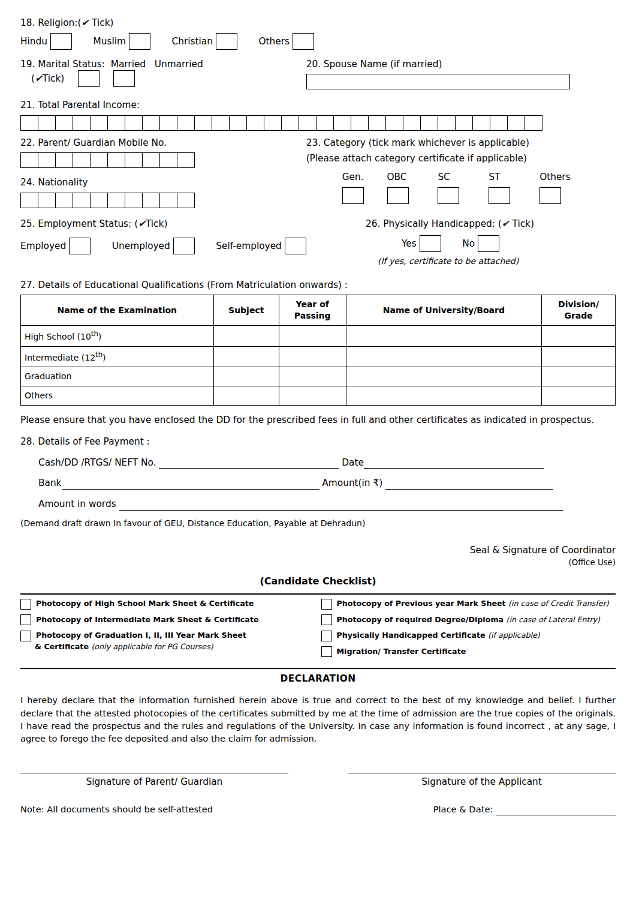18. Religion:(✔ Tick)
Hindu Muslim Christian Others
19. Marital Status: Married Unmarried
(✔Tick)
20. Spouse Name (if married)
21. Total Parental Income:
22. Parent/ Guardian Mobile No.
24. Nationality
23. Category (tick mark whichever is applicable)
(Please attach category certificate if applicable)
Gen. OBC SC ST Others
25. Employment Status: (✔Tick)
Employed Unemployed Self-employed
26. Physically Handicapped: (✔ Tick)
Yes No
(If yes, certificate to be attached)
27. Details of Educational Qualifications (From Matriculation onwards) :
| Name of the Examination | Subject | Year of Passing | Name of University/Board | Division/ Grade |
| --- | --- | --- | --- | --- |
| High School (10 th ) | | | | |
| Intermediate (12 th ) | | | | |
| Graduation | | | | |
| Others | | | | |
Please ensure that you have enclosed the DD for the prescribed fees in full and other certificates as indicated in prospectus.
28. Details of Fee Payment :
Cash/DD /RTGS/ NEFT No. Date
Bank Amount(in ₹)
Amount in words
(Demand draft drawn In favour of GEU, Distance Education, Payable at Dehradun)
Seal & Signature of Coordinator
(Office Use)
(Candidate Checklist)
Photocopy of High School Mark Sheet & Certificate
Photocopy of Intermediate Mark Sheet & Certificate
Photocopy of Graduation I, II, III Year Mark Sheet
& Certificate (only applicable for PG Courses)
Photocopy of Previous year Mark Sheet (in case of Credit Transfer)
Photocopy of required Degree/Diploma (in case of Lateral Entry)
Physically Handicapped Certificate (if applicable)
Migration/ Transfer Certificate
DECLARATION
I hereby declare that the information furnished herein above is true and correct to the best of my knowledge and belief. I further declare that the attested photocopies of the certificates submitted by me at the time of admission are the true copies of the originals. I have read the prospectus and the rules and regulations of the University. In case any information is found incorrect , at any sage, I agree to forego the fee deposited and also the claim for admission.
Signature of Parent/ Guardian
Signature of the Applicant
Note: All documents should be self-attested
Place & Date: